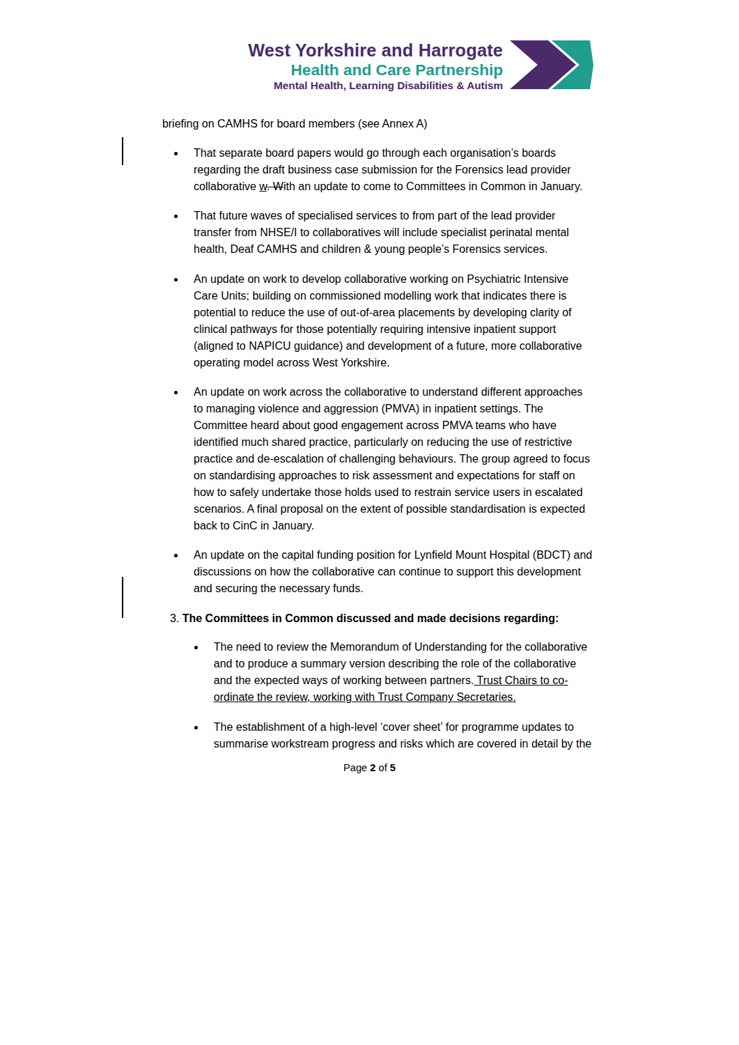West Yorkshire and Harrogate
Health and Care Partnership
Mental Health, Learning Disabilities & Autism
briefing on CAMHS for board members (see Annex A)
That separate board papers would go through each organisation’s boards regarding the draft business case submission for the Forensics lead provider collaborative w. With an update to come to Committees in Common in January.
That future waves of specialised services to from part of the lead provider transfer from NHSE/I to collaboratives will include specialist perinatal mental health, Deaf CAMHS and children & young people’s Forensics services.
An update on work to develop collaborative working on Psychiatric Intensive Care Units; building on commissioned modelling work that indicates there is potential to reduce the use of out-of-area placements by developing clarity of clinical pathways for those potentially requiring intensive inpatient support (aligned to NAPICU guidance) and development of a future, more collaborative operating model across West Yorkshire.
An update on work across the collaborative to understand different approaches to managing violence and aggression (PMVA) in inpatient settings. The Committee heard about good engagement across PMVA teams who have identified much shared practice, particularly on reducing the use of restrictive practice and de-escalation of challenging behaviours. The group agreed to focus on standardising approaches to risk assessment and expectations for staff on how to safely undertake those holds used to restrain service users in escalated scenarios. A final proposal on the extent of possible standardisation is expected back to CinC in January.
An update on the capital funding position for Lynfield Mount Hospital (BDCT) and discussions on how the collaborative can continue to support this development and securing the necessary funds.
The Committees in Common discussed and made decisions regarding:
The need to review the Memorandum of Understanding for the collaborative and to produce a summary version describing the role of the collaborative and the expected ways of working between partners. Trust Chairs to co-ordinate the review, working with Trust Company Secretaries.
The establishment of a high-level ‘cover sheet’ for programme updates to summarise workstream progress and risks which are covered in detail by the
Page 2 of 5